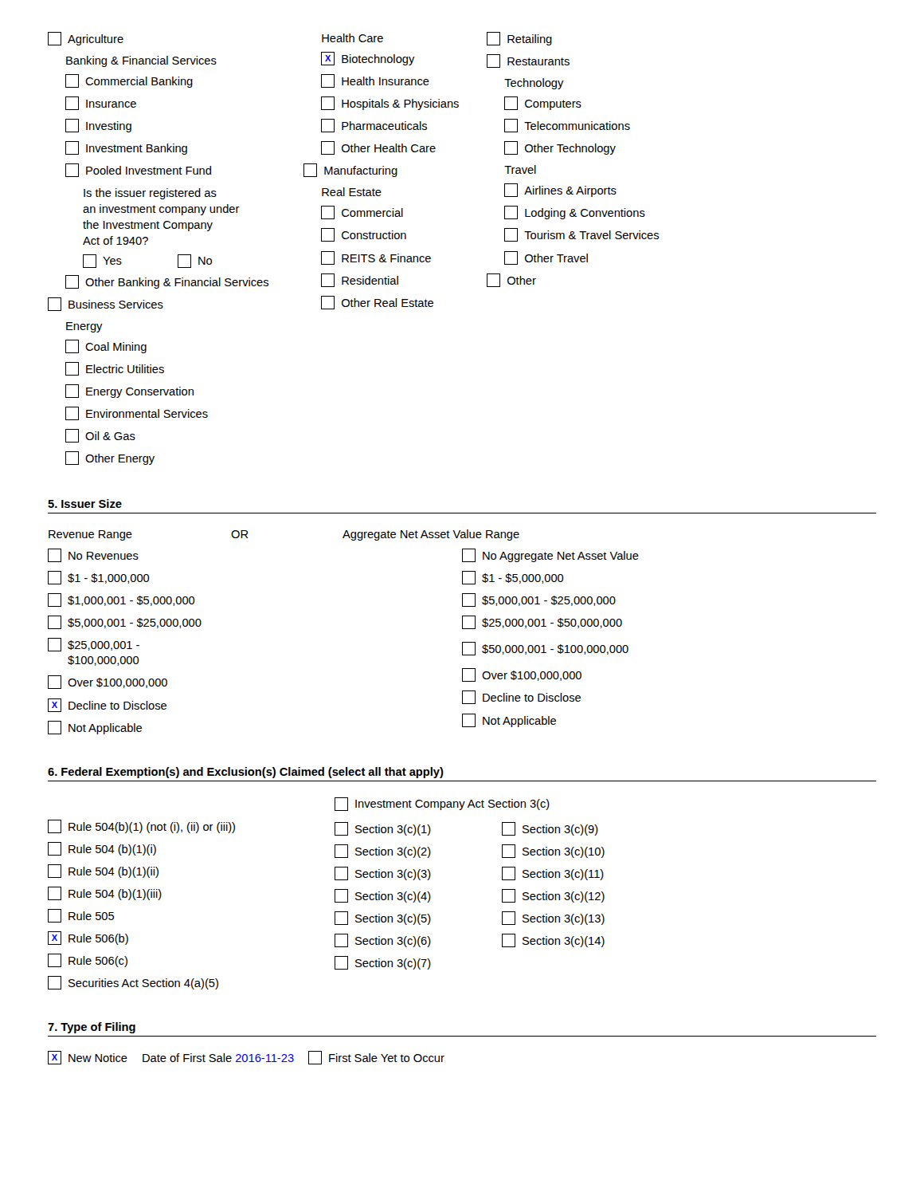Agriculture
Banking & Financial Services
Commercial Banking
Insurance
Investing
Investment Banking
Pooled Investment Fund
Is the issuer registered as
an investment company under
the Investment Company
Act of 1940?
Yes
No
Other Banking & Financial Services
Business Services
Energy
Coal Mining
Electric Utilities
Energy Conservation
Environmental Services
Oil & Gas
Other Energy
Health Care
XBiotechnology
Health Insurance
Hospitals & Physicians
Pharmaceuticals
Other Health Care
Manufacturing
Real Estate
Commercial
Construction
REITS & Finance
Residential
Other Real Estate
Retailing
Restaurants
Technology
Computers
Telecommunications
Other Technology
Travel
Airlines & Airports
Lodging & Conventions
Tourism & Travel Services
Other Travel
Other
5. Issuer Size
Revenue Range
OR
Aggregate Net Asset Value Range
No Revenues
$1 - $1,000,000
$1,000,001 - $5,000,000
$5,000,001 - $25,000,000
$25,000,001 -
$100,000,000
Over $100,000,000
XDecline to Disclose
Not Applicable
No Aggregate Net Asset Value
$1 - $5,000,000
$5,000,001 - $25,000,000
$25,000,001 - $50,000,000
$50,000,001 - $100,000,000
Over $100,000,000
Decline to Disclose
Not Applicable
6. Federal Exemption(s) and Exclusion(s) Claimed (select all that apply)
Rule 504(b)(1) (not (i), (ii) or (iii))
Rule 504 (b)(1)(i)
Rule 504 (b)(1)(ii)
Rule 504 (b)(1)(iii)
Rule 505
XRule 506(b)
Rule 506(c)
Securities Act Section 4(a)(5)
Investment Company Act Section 3(c)
Section 3(c)(1)
Section 3(c)(2)
Section 3(c)(3)
Section 3(c)(4)
Section 3(c)(5)
Section 3(c)(6)
Section 3(c)(7)
Section 3(c)(9)
Section 3(c)(10)
Section 3(c)(11)
Section 3(c)(12)
Section 3(c)(13)
Section 3(c)(14)
7. Type of Filing
XNew Notice Date of First Sale 2016-11-23 First Sale Yet to Occur